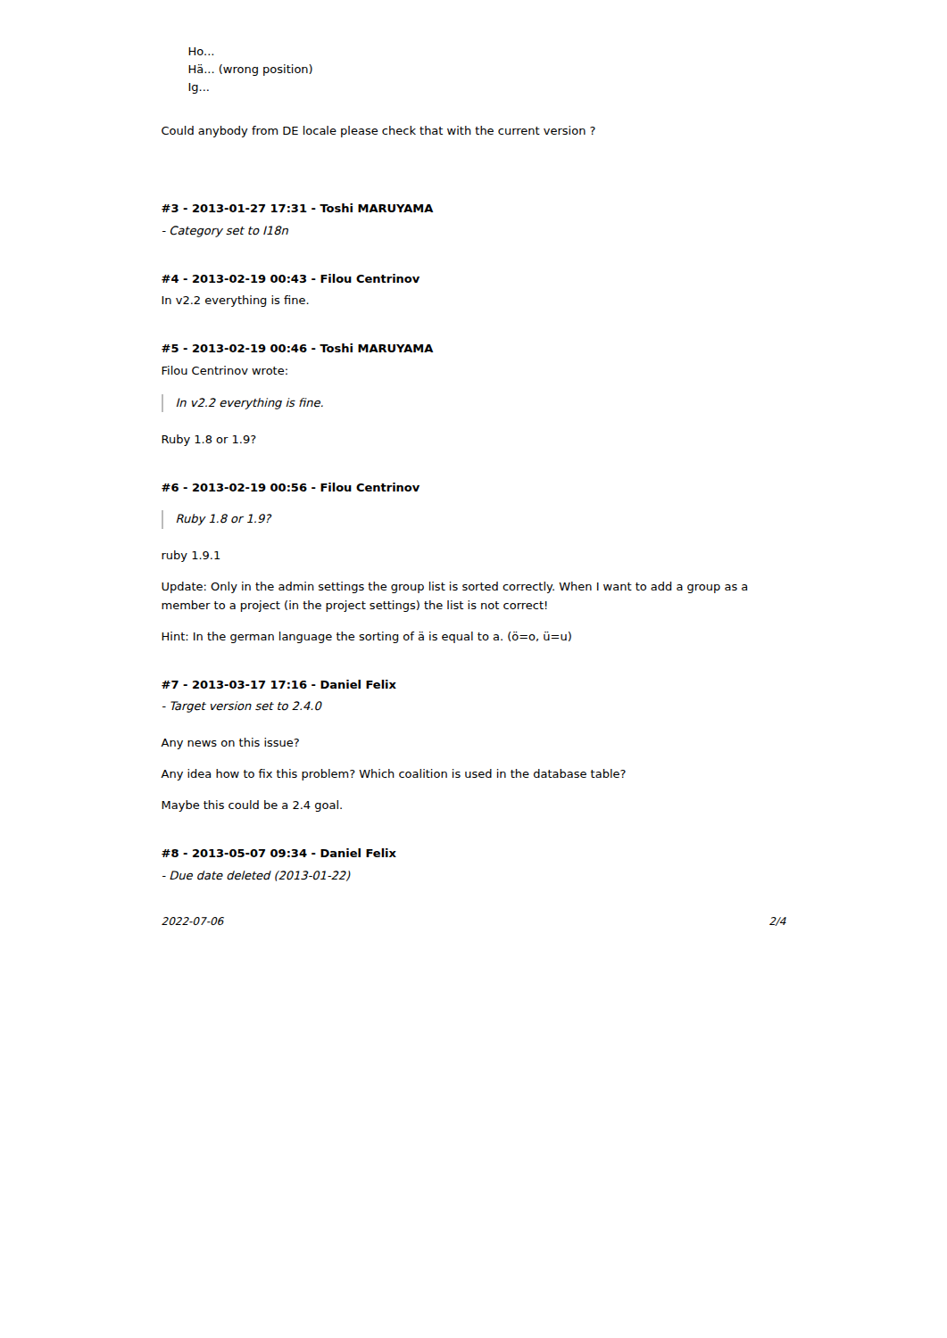Ho...
Hä... (wrong position)
Ig...
Could anybody from DE locale please check that with the current version ?
#3 - 2013-01-27 17:31 - Toshi MARUYAMA
- Category set to I18n
#4 - 2013-02-19 00:43 - Filou Centrinov
In v2.2 everything is fine.
#5 - 2013-02-19 00:46 - Toshi MARUYAMA
Filou Centrinov wrote:
In v2.2 everything is fine.
Ruby 1.8 or 1.9?
#6 - 2013-02-19 00:56 - Filou Centrinov
Ruby 1.8 or 1.9?
ruby 1.9.1
Update: Only in the admin settings the group list is sorted correctly. When I want to add a group as a member to a project (in the project settings) the list is not correct!
Hint: In the german language the sorting of ä is equal to a. (ö=o, ü=u)
#7 - 2013-03-17 17:16 - Daniel Felix
- Target version set to 2.4.0
Any news on this issue?
Any idea how to fix this problem? Which coalition is used in the database table?
Maybe this could be a 2.4 goal.
#8 - 2013-05-07 09:34 - Daniel Felix
- Due date deleted (2013-01-22)
2022-07-06 2/4